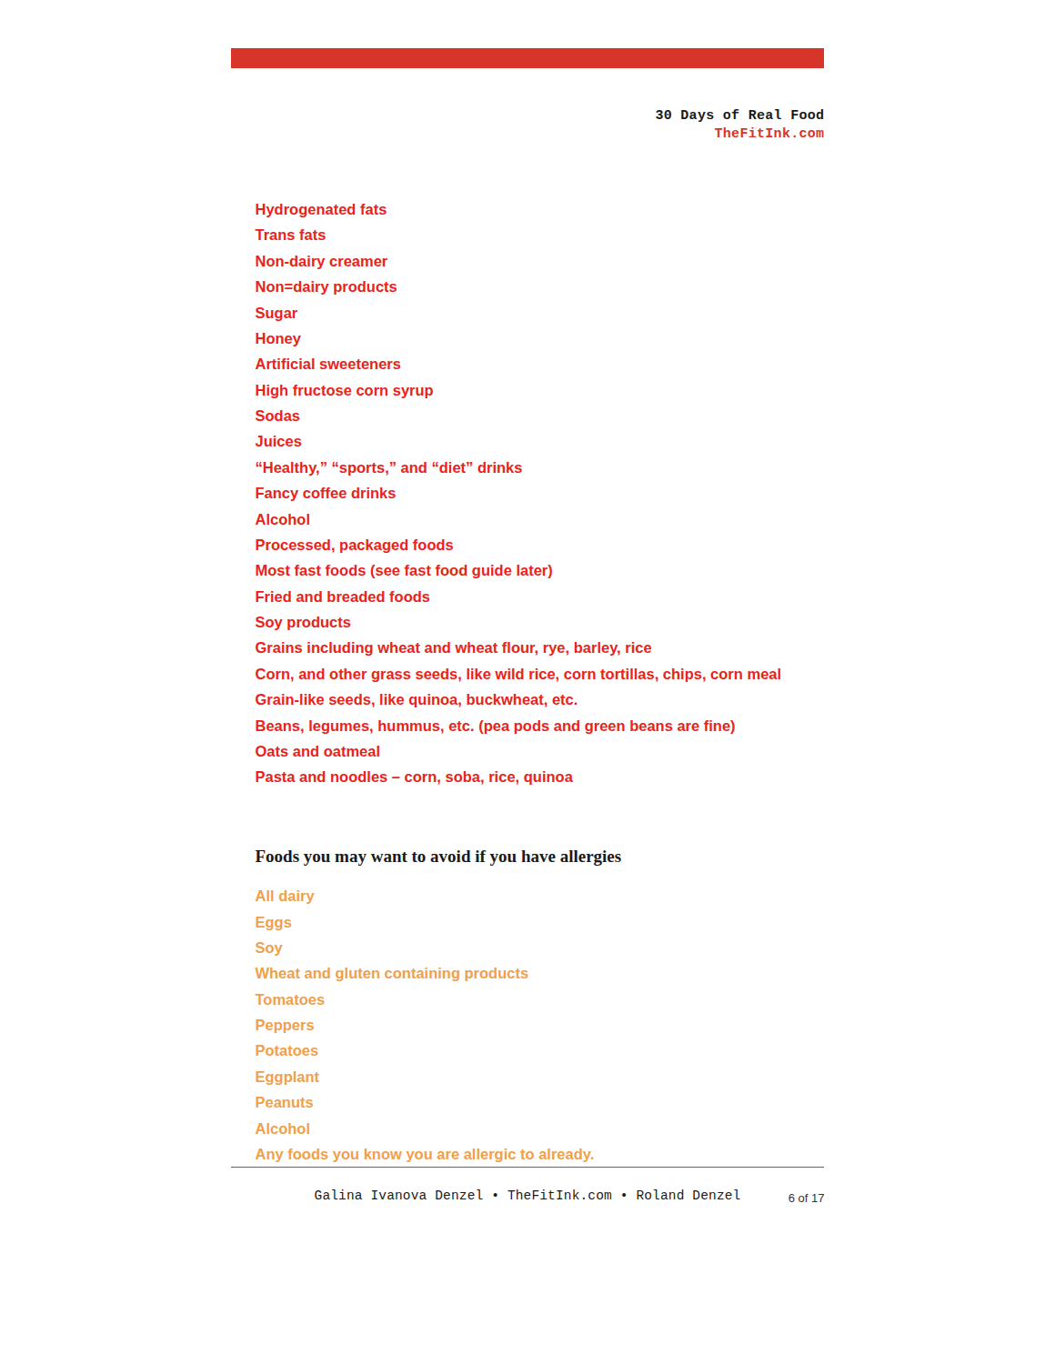30 Days of Real Food
TheFitInk.com
Hydrogenated fats
Trans fats
Non-dairy creamer
Non=dairy products
Sugar
Honey
Artificial sweeteners
High fructose corn syrup
Sodas
Juices
“Healthy,” “sports,” and “diet” drinks
Fancy coffee drinks
Alcohol
Processed, packaged foods
Most fast foods (see fast food guide later)
Fried and breaded foods
Soy products
Grains including wheat and wheat flour, rye, barley, rice
Corn, and other grass seeds, like wild rice, corn tortillas, chips, corn meal
Grain-like seeds, like quinoa, buckwheat, etc.
Beans, legumes, hummus, etc. (pea pods and green beans are fine)
Oats and oatmeal
Pasta and noodles – corn, soba, rice, quinoa
Foods you may want to avoid if you have allergies
All dairy
Eggs
Soy
Wheat and gluten containing products
Tomatoes
Peppers
Potatoes
Eggplant
Peanuts
Alcohol
Any foods you know you are allergic to already.
Galina Ivanova Denzel • TheFitInk.com • Roland Denzel
6 of 17